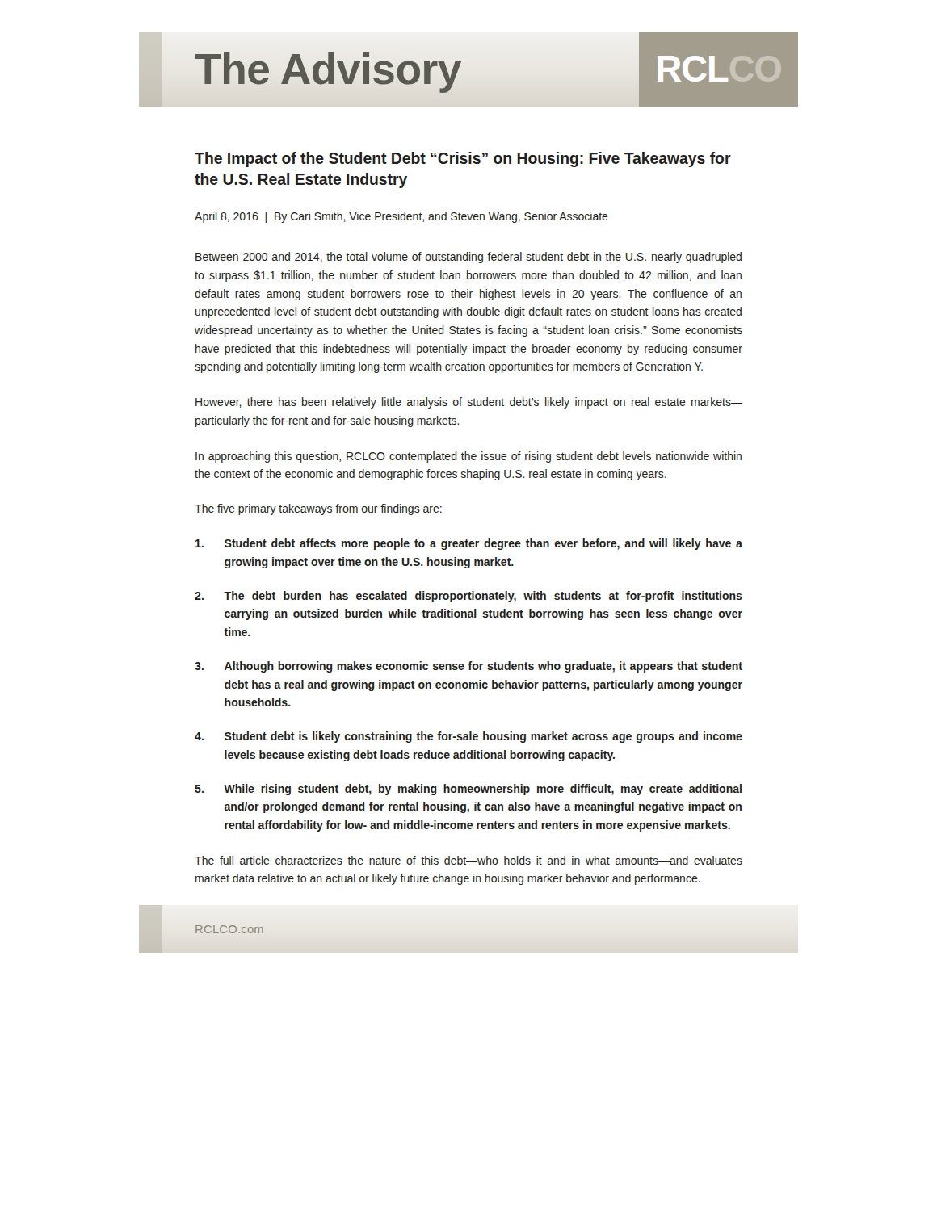The Advisory
RCL CO
The Impact of the Student Debt “Crisis” on Housing: Five Takeaways for the U.S. Real Estate Industry
April 8, 2016 | By Cari Smith, Vice President, and Steven Wang, Senior Associate
Between 2000 and 2014, the total volume of outstanding federal student debt in the U.S. nearly quadrupled to surpass $1.1 trillion, the number of student loan borrowers more than doubled to 42 million, and loan default rates among student borrowers rose to their highest levels in 20 years. The confluence of an unprecedented level of student debt outstanding with double-digit default rates on student loans has created widespread uncertainty as to whether the United States is facing a “student loan crisis.” Some economists have predicted that this indebtedness will potentially impact the broader economy by reducing consumer spending and potentially limiting long-term wealth creation opportunities for members of Generation Y.
However, there has been relatively little analysis of student debt’s likely impact on real estate markets—particularly the for-rent and for-sale housing markets.
In approaching this question, RCLCO contemplated the issue of rising student debt levels nationwide within the context of the economic and demographic forces shaping U.S. real estate in coming years.
The five primary takeaways from our findings are:
Student debt affects more people to a greater degree than ever before, and will likely have a growing impact over time on the U.S. housing market.
The debt burden has escalated disproportionately, with students at for-profit institutions carrying an outsized burden while traditional student borrowing has seen less change over time.
Although borrowing makes economic sense for students who graduate, it appears that student debt has a real and growing impact on economic behavior patterns, particularly among younger households.
Student debt is likely constraining the for-sale housing market across age groups and income levels because existing debt loads reduce additional borrowing capacity.
While rising student debt, by making homeownership more difficult, may create additional and/or prolonged demand for rental housing, it can also have a meaningful negative impact on rental affordability for low- and middle-income renters and renters in more expensive markets.
The full article characterizes the nature of this debt—who holds it and in what amounts—and evaluates market data relative to an actual or likely future change in housing marker behavior and performance.
RCLCO.com